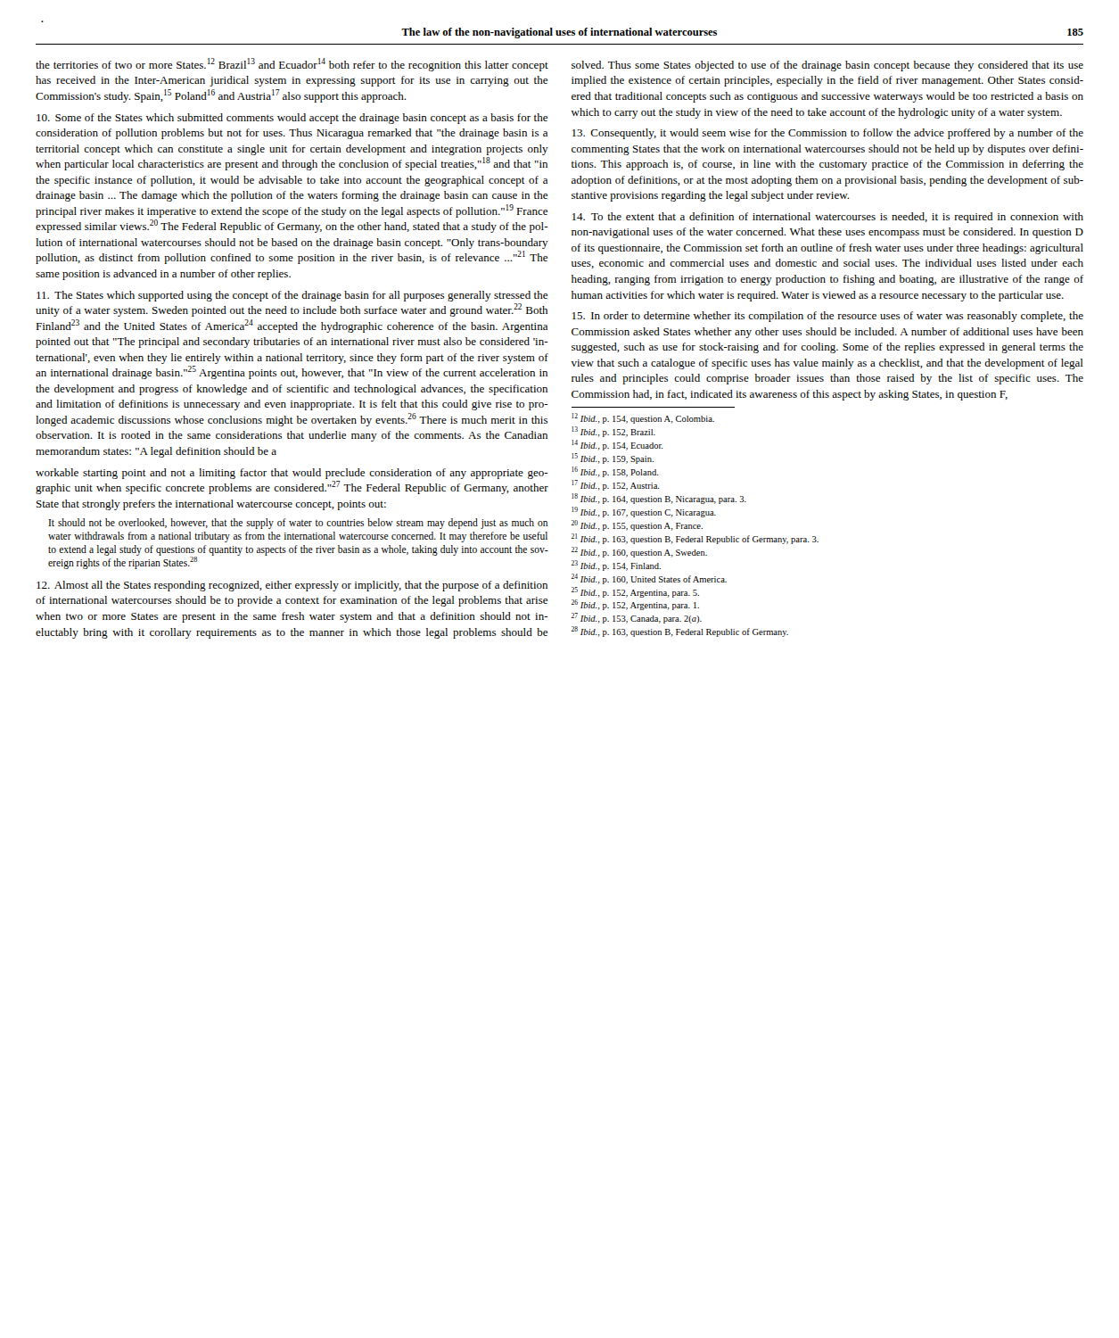. The law of the non-navigational uses of international watercourses 185
the territories of two or more States.12 Brazil13 and Ecuador14 both refer to the recognition this latter concept has received in the Inter-American juridical system in expressing support for its use in carrying out the Commission's study. Spain,15 Poland16 and Austria17 also support this approach.
10. Some of the States which submitted comments would accept the drainage basin concept as a basis for the consideration of pollution problems but not for uses. Thus Nicaragua remarked that "the drainage basin is a territorial concept which can constitute a single unit for certain development and integration projects only when particular local characteristics are present and through the conclusion of special treaties,"18 and that "in the specific instance of pollution, it would be advisable to take into account the geographical concept of a drainage basin ... The damage which the pollution of the waters forming the drainage basin can cause in the principal river makes it imperative to extend the scope of the study on the legal aspects of pollution."19 France expressed similar views.20 The Federal Republic of Germany, on the other hand, stated that a study of the pollution of international watercourses should not be based on the drainage basin concept. "Only trans-boundary pollution, as distinct from pollution confined to some position in the river basin, is of relevance ..."21 The same position is advanced in a number of other replies.
11. The States which supported using the concept of the drainage basin for all purposes generally stressed the unity of a water system. Sweden pointed out the need to include both surface water and ground water.22 Both Finland23 and the United States of America24 accepted the hydrographic coherence of the basin. Argentina pointed out that "The principal and secondary tributaries of an international river must also be considered 'international', even when they lie entirely within a national territory, since they form part of the river system of an international drainage basin."25 Argentina points out, however, that "In view of the current acceleration in the development and progress of knowledge and of scientific and technological advances, the specification and limitation of definitions is unnecessary and even inappropriate. It is felt that this could give rise to prolonged academic discussions whose conclusions might be overtaken by events.26 There is much merit in this observation. It is rooted in the same considerations that underlie many of the comments. As the Canadian memorandum states: "A legal definition should be a
workable starting point and not a limiting factor that would preclude consideration of any appropriate geographic unit when specific concrete problems are considered."27 The Federal Republic of Germany, another State that strongly prefers the international watercourse concept, points out:
It should not be overlooked, however, that the supply of water to countries below stream may depend just as much on water withdrawals from a national tributary as from the international watercourse concerned. It may therefore be useful to extend a legal study of questions of quantity to aspects of the river basin as a whole, taking duly into account the sovereign rights of the riparian States.28
12. Almost all the States responding recognized, either expressly or implicitly, that the purpose of a definition of international watercourses should be to provide a context for examination of the legal problems that arise when two or more States are present in the same fresh water system and that a definition should not ineluctably bring with it corollary requirements as to the manner in which those legal problems should be solved. Thus some States objected to use of the drainage basin concept because they considered that its use implied the existence of certain principles, especially in the field of river management. Other States considered that traditional concepts such as contiguous and successive waterways would be too restricted a basis on which to carry out the study in view of the need to take account of the hydrologic unity of a water system.
13. Consequently, it would seem wise for the Commission to follow the advice proffered by a number of the commenting States that the work on international watercourses should not be held up by disputes over definitions. This approach is, of course, in line with the customary practice of the Commission in deferring the adoption of definitions, or at the most adopting them on a provisional basis, pending the development of substantive provisions regarding the legal subject under review.
14. To the extent that a definition of international watercourses is needed, it is required in connexion with non-navigational uses of the water concerned. What these uses encompass must be considered. In question D of its questionnaire, the Commission set forth an outline of fresh water uses under three headings: agricultural uses, economic and commercial uses and domestic and social uses. The individual uses listed under each heading, ranging from irrigation to energy production to fishing and boating, are illustrative of the range of human activities for which water is required. Water is viewed as a resource necessary to the particular use.
15. In order to determine whether its compilation of the resource uses of water was reasonably complete, the Commission asked States whether any other uses should be included. A number of additional uses have been suggested, such as use for stock-raising and for cooling. Some of the replies expressed in general terms the view that such a catalogue of specific uses has value mainly as a checklist, and that the development of legal rules and principles could comprise broader issues than those raised by the list of specific uses. The Commission had, in fact, indicated its awareness of this aspect by asking States, in question F,
12 Ibid., p. 154, question A, Colombia.
13 Ibid., p. 152, Brazil.
14 Ibid., p. 154, Ecuador.
15 Ibid., p. 159, Spain.
16 Ibid., p. 158, Poland.
17 Ibid., p. 152, Austria.
18 Ibid., p. 164, question B, Nicaragua, para. 3.
19 Ibid., p. 167, question C, Nicaragua.
20 Ibid., p. 155, question A, France.
21 Ibid., p. 163, question B, Federal Republic of Germany, para. 3.
22 Ibid., p. 160, question A, Sweden.
23 Ibid., p. 154, Finland.
24 Ibid., p. 160, United States of America.
25 Ibid., p. 152, Argentina, para. 5.
26 Ibid., p. 152, Argentina, para. 1.
27 Ibid., p. 153, Canada, para. 2(a).
28 Ibid., p. 163, question B, Federal Republic of Germany.